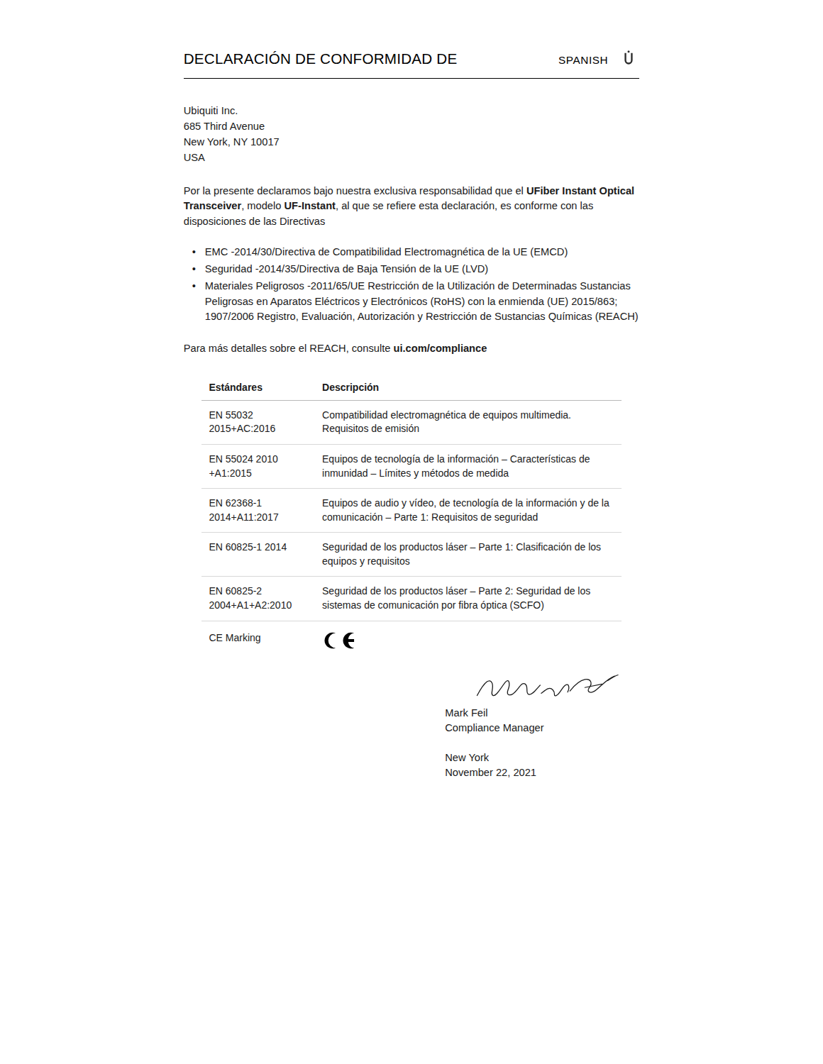DECLARACIÓN DE CONFORMIDAD DE
SPANISH
Ubiquiti Inc.
685 Third Avenue
New York, NY 10017
USA
Por la presente declaramos bajo nuestra exclusiva responsabilidad que el UFiber Instant Optical Transceiver, modelo UF-Instant, al que se refiere esta declaración, es conforme con las disposiciones de las Directivas
EMC -2014/30/Directiva de Compatibilidad Electromagnética de la UE (EMCD)
Seguridad -2014/35/Directiva de Baja Tensión de la UE (LVD)
Materiales Peligrosos -2011/65/UE Restricción de la Utilización de Determinadas Sustancias Peligrosas en Aparatos Eléctricos y Electrónicos (RoHS) con la enmienda (UE) 2015/863; 1907/2006 Registro, Evaluación, Autorización y Restricción de Sustancias Químicas (REACH)
Para más detalles sobre el REACH, consulte ui.com/compliance
| Estándares | Descripción |
| --- | --- |
| EN 55032 2015+AC:2016 | Compatibilidad electromagnética de equipos multimedia. Requisitos de emisión |
| EN 55024 2010 +A1:2015 | Equipos de tecnología de la información – Características de inmunidad – Límites y métodos de medida |
| EN 62368-1 2014+A11:2017 | Equipos de audio y vídeo, de tecnología de la información y de la comunicación – Parte 1: Requisitos de seguridad |
| EN 60825-1 2014 | Seguridad de los productos láser – Parte 1: Clasificación de los equipos y requisitos |
| EN 60825-2 2004+A1+A2:2010 | Seguridad de los productos láser – Parte 2: Seguridad de los sistemas de comunicación por fibra óptica (SCFO) |
| CE Marking | |
Mark Feil
Compliance Manager
New York
November 22, 2021